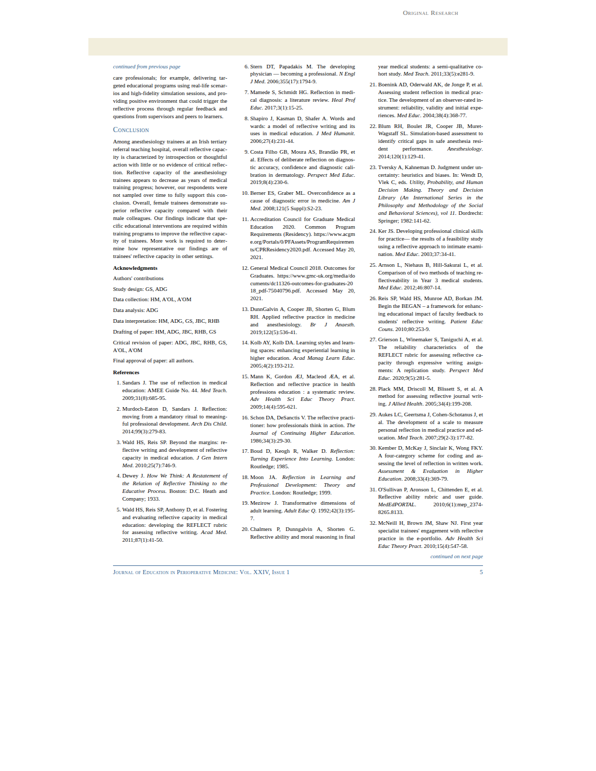Original Research
continued from previous page
care professionals; for example, delivering targeted educational programs using real-life scenarios and high-fidelity simulation sessions, and providing positive environment that could trigger the reflective process through regular feedback and questions from supervisors and peers to learners.
Conclusion
Among anesthesiology trainees at an Irish tertiary referral teaching hospital, overall reflective capacity is characterized by introspection or thoughtful action with little or no evidence of critical reflection. Reflective capacity of the anesthesiology trainees appears to decrease as years of medical training progress; however, our respondents were not sampled over time to fully support this conclusion. Overall, female trainees demonstrate superior reflective capacity compared with their male colleagues. Our findings indicate that specific educational interventions are required within training programs to improve the reflective capacity of trainees. More work is required to determine how representative our findings are of trainees' reflective capacity in other settings.
Acknowledgments
Authors' contributions
Study design: GS, ADG
Data collection: HM, A'OL, A'OM
Data analysis: ADG
Data interpretation: HM, ADG, GS, JBC, RHB
Drafting of paper: HM, ADG, JBC, RHB, GS
Critical revision of paper: ADG, JBC, RHB, GS, A'OL, A'OM
Final approval of paper: all authors.
References
Sandars J. The use of reflection in medical education: AMEE Guide No. 44. Med Teach. 2009;31(8):685-95.
Murdoch-Eaton D, Sandars J. Reflection: moving from a mandatory ritual to meaningful professional development. Arch Dis Child. 2014;99(3):279-83.
Wald HS, Reis SP. Beyond the margins: reflective writing and development of reflective capacity in medical education. J Gen Intern Med. 2010;25(7):746-9.
Dewey J. How We Think: A Restatement of the Relation of Reflective Thinking to the Educative Process. Boston: D.C. Heath and Company; 1933.
Wald HS, Reis SP, Anthony D, et al. Fostering and evaluating reflective capacity in medical education: developing the REFLECT rubric for assessing reflective writing. Acad Med. 2011;87(1):41-50.
Stern DT, Papadakis M. The developing physician — becoming a professional. N Engl J Med. 2006;355(17):1794-9.
Mamede S, Schmidt HG. Reflection in medical diagnosis: a literature review. Heal Prof Educ. 2017;3(1):15-25.
Shapiro J, Kasman D, Shafer A. Words and wards: a model of reflective writing and its uses in medical education. J Med Humanit. 2006;27(4):231-44.
Costa Filho GB, Moura AS, Brandão PR, et al. Effects of deliberate reflection on diagnostic accuracy, confidence and diagnostic calibration in dermatology. Perspect Med Educ. 2019;8(4):230-6.
Berner ES, Graber ML. Overconfidence as a cause of diagnostic error in medicine. Am J Med. 2008;121(5 Suppl):S2-23.
Accreditation Council for Graduate Medical Education 2020. Common Program Requirements (Residency). https://www.acgme.org/Portals/0/PFAssets/ProgramRequirements/CPRResidency2020.pdf. Accessed May 20, 2021.
General Medical Council 2018. Outcomes for Graduates. https://www.gmc-uk.org/media/documents/dc11326-outcomes-for-graduates-2018_pdf-75040796.pdf. Accessed May 20, 2021.
DunnGalvin A, Cooper JB, Shorten G, Blum RH. Applied reflective practice in medicine and anesthesiology. Br J Anaesth. 2019;122(5):536-41.
Kolb AY, Kolb DA. Learning styles and learning spaces: enhancing experiential learning in higher education. Acad Manag Learn Educ. 2005;4(2):193-212.
Mann K, Gordon ÆJ, Macleod ÆA, et al. Reflection and reflective practice in health professions education : a systematic review. Adv Health Sci Educ Theory Pract. 2009;14(4):595-621.
Schon DA, DeSanctis V. The reflective practitioner: how professionals think in action. The Journal of Continuing Higher Education. 1986;34(3):29-30.
Boud D, Keogh R, Walker D. Reflection: Turning Experience Into Learning. London: Routledge; 1985.
Moon JA. Reflection in Learning and Professional Development: Theory and Practice. London: Routledge; 1999.
Mezirow J. Transformative dimensions of adult learning. Adult Educ Q. 1992;42(3):195-7.
Chalmers P, Dunngalvin A, Shorten G. Reflective ability and moral reasoning in final year medical students: a semi-qualitative cohort study. Med Teach. 2011;33(5):e281-9.
Boenink AD, Oderwald AK, de Jonge P, et al. Assessing student reflection in medical practice. The development of an observer-rated instrument: reliability, validity and initial experiences. Med Educ. 2004;38(4):368-77.
Blum RH, Boulet JR, Cooper JB, Muret-Wagstaff SL. Simulation-based assessment to identify critical gaps in safe anesthesia resident performance. Anesthesiology. 2014;120(1):129-41.
Tversky A, Kahneman D. Judgment under uncertainty: heuristics and biases. In: Wendt D, Vlek C, eds. Utility, Probability, and Human Decision Making. Theory and Decision Library (An International Series in the Philosophy and Methodology of the Social and Behavioral Sciences), vol 11. Dordrecht: Springer; 1982:141-62.
Ker JS. Developing professional clinical skills for practice— the results of a feasibility study using a reflective approach to intimate examination. Med Educ. 2003;37:34-41.
Arnson L, Niehaus B, Hill-Sakurai L, et al. Comparison of of two methods of teaching reflectiveability in Year 3 medical students. Med Educ. 2012;46:807-14.
Reis SP, Wald HS, Munroe AD, Borkan JM. Begin the BEGAN – a framework for enhancing educational impact of faculty feedback to students' reflective writing. Patient Educ Couns. 2010;80:253-9.
Grierson L, Winemaker S, Taniguchi A, et al. The reliability characteristics of the REFLECT rubric for assessing reflective capacity through expressive writing assignments: A replication study. Perspect Med Educ. 2020;9(5):281-5.
Plack MM, Driscoll M, Blissett S, et al. A method for assessing reflective journal writing. J Allied Health. 2005;34(4):199-208.
Aukes LC, Geertsma J, Cohen-Schotanus J, et al. The development of a scale to measure personal reflection in medical practice and education. Med Teach. 2007;29(2-3):177-82.
Kember D, McKay J, Sinclair K, Wong FKY. A four-category scheme for coding and assessing the level of reflection in written work. Assessment & Evaluation in Higher Education. 2008;33(4):369-79.
O'Sullivan P, Aronson L, Chittenden E, et al. Reflective ability rubric and user guide. MedEdPORTAL. 2010;6(1):mep_2374-8265.8133.
McNeill H, Brown JM, Shaw NJ. First year specialist trainees' engagement with reflective practice in the e-portfolio. Adv Health Sci Educ Theory Pract. 2010;15(4):547-58.
continued on next page
Journal of Education in Perioperative Medicine: Vol. XXIV, Issue 1 5